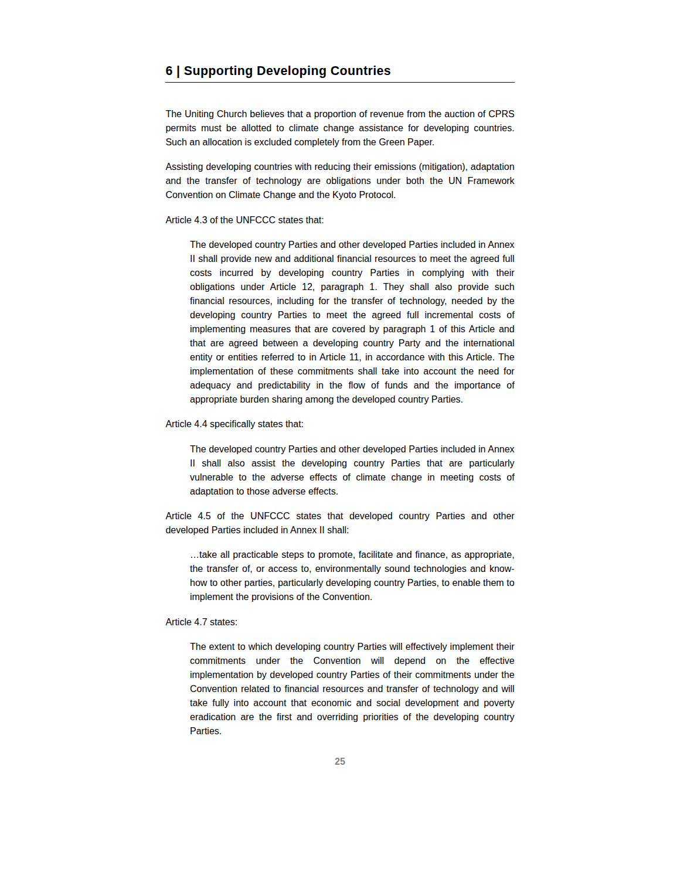6 | Supporting Developing Countries
The Uniting Church believes that a proportion of revenue from the auction of CPRS permits must be allotted to climate change assistance for developing countries. Such an allocation is excluded completely from the Green Paper.
Assisting developing countries with reducing their emissions (mitigation), adaptation and the transfer of technology are obligations under both the UN Framework Convention on Climate Change and the Kyoto Protocol.
Article 4.3 of the UNFCCC states that:
The developed country Parties and other developed Parties included in Annex II shall provide new and additional financial resources to meet the agreed full costs incurred by developing country Parties in complying with their obligations under Article 12, paragraph 1. They shall also provide such financial resources, including for the transfer of technology, needed by the developing country Parties to meet the agreed full incremental costs of implementing measures that are covered by paragraph 1 of this Article and that are agreed between a developing country Party and the international entity or entities referred to in Article 11, in accordance with this Article. The implementation of these commitments shall take into account the need for adequacy and predictability in the flow of funds and the importance of appropriate burden sharing among the developed country Parties.
Article 4.4 specifically states that:
The developed country Parties and other developed Parties included in Annex II shall also assist the developing country Parties that are particularly vulnerable to the adverse effects of climate change in meeting costs of adaptation to those adverse effects.
Article 4.5 of the UNFCCC states that developed country Parties and other developed Parties included in Annex II shall:
…take all practicable steps to promote, facilitate and finance, as appropriate, the transfer of, or access to, environmentally sound technologies and know-how to other parties, particularly developing country Parties, to enable them to implement the provisions of the Convention.
Article 4.7 states:
The extent to which developing country Parties will effectively implement their commitments under the Convention will depend on the effective implementation by developed country Parties of their commitments under the Convention related to financial resources and transfer of technology and will take fully into account that economic and social development and poverty eradication are the first and overriding priorities of the developing country Parties.
25